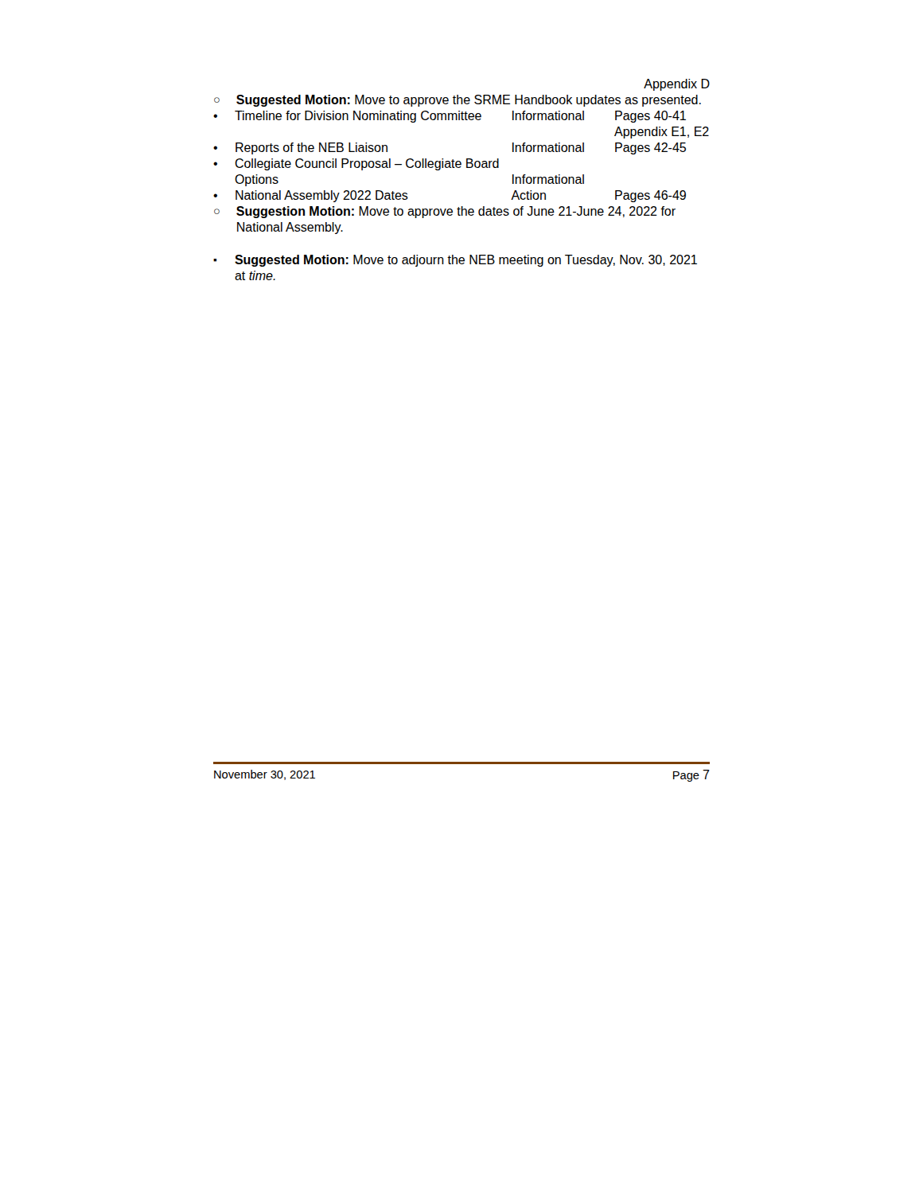Appendix D
○
Suggested Motion: Move to approve the SRME Handbook updates as presented.
•
Timeline for Division Nominating Committee
Informational
Pages 40-41
Appendix E1, E2
•
Reports of the NEB Liaison
Informational
Pages 42-45
•
Collegiate Council Proposal – Collegiate Board
Options
Informational
•
National Assembly 2022 Dates
Action
Pages 46-49
○
Suggestion Motion: Move to approve the dates of June 21-June 24, 2022 for National Assembly.
▪
Suggested Motion: Move to adjourn the NEB meeting on Tuesday, Nov. 30, 2021 at time.
November 30, 2021
Page 7